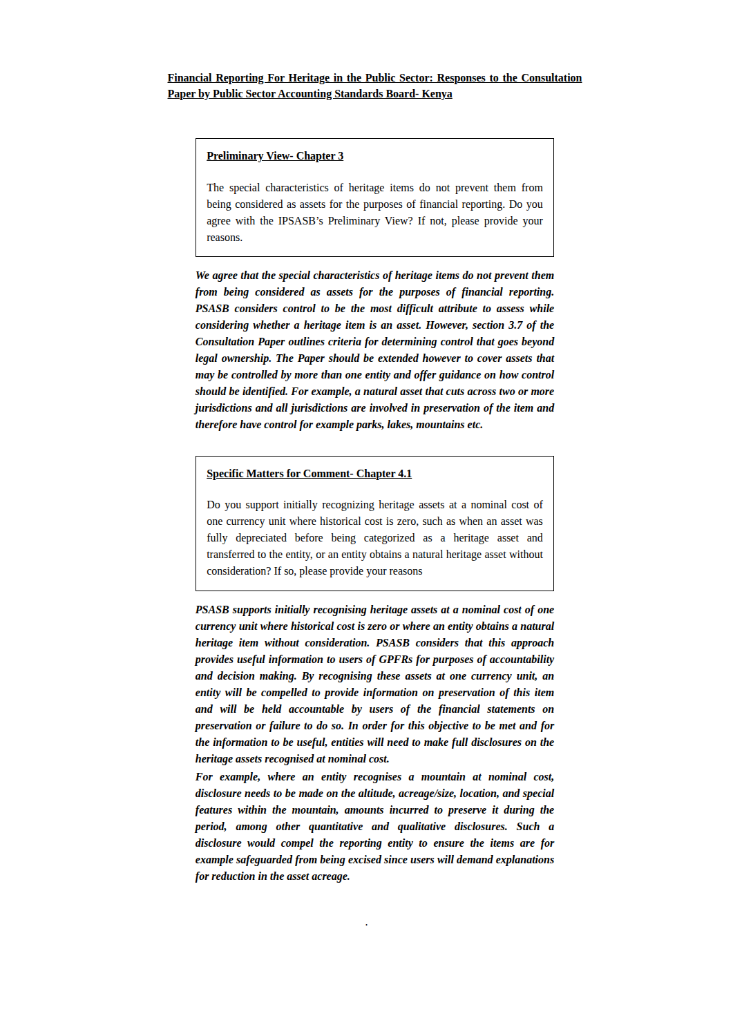Financial Reporting For Heritage in the Public Sector: Responses to the Consultation Paper by Public Sector Accounting Standards Board- Kenya
Preliminary View- Chapter 3
The special characteristics of heritage items do not prevent them from being considered as assets for the purposes of financial reporting. Do you agree with the IPSASB’s Preliminary View? If not, please provide your reasons.
We agree that the special characteristics of heritage items do not prevent them from being considered as assets for the purposes of financial reporting. PSASB considers control to be the most difficult attribute to assess while considering whether a heritage item is an asset. However, section 3.7 of the Consultation Paper outlines criteria for determining control that goes beyond legal ownership. The Paper should be extended however to cover assets that may be controlled by more than one entity and offer guidance on how control should be identified. For example, a natural asset that cuts across two or more jurisdictions and all jurisdictions are involved in preservation of the item and therefore have control for example parks, lakes, mountains etc.
Specific Matters for Comment- Chapter 4.1
Do you support initially recognizing heritage assets at a nominal cost of one currency unit where historical cost is zero, such as when an asset was fully depreciated before being categorized as a heritage asset and transferred to the entity, or an entity obtains a natural heritage asset without consideration? If so, please provide your reasons
PSASB supports initially recognising heritage assets at a nominal cost of one currency unit where historical cost is zero or where an entity obtains a natural heritage item without consideration. PSASB considers that this approach provides useful information to users of GPFRs for purposes of accountability and decision making. By recognising these assets at one currency unit, an entity will be compelled to provide information on preservation of this item and will be held accountable by users of the financial statements on preservation or failure to do so. In order for this objective to be met and for the information to be useful, entities will need to make full disclosures on the heritage assets recognised at nominal cost.
For example, where an entity recognises a mountain at nominal cost, disclosure needs to be made on the altitude, acreage/size, location, and special features within the mountain, amounts incurred to preserve it during the period, among other quantitative and qualitative disclosures. Such a disclosure would compel the reporting entity to ensure the items are for example safeguarded from being excised since users will demand explanations for reduction in the asset acreage.
.